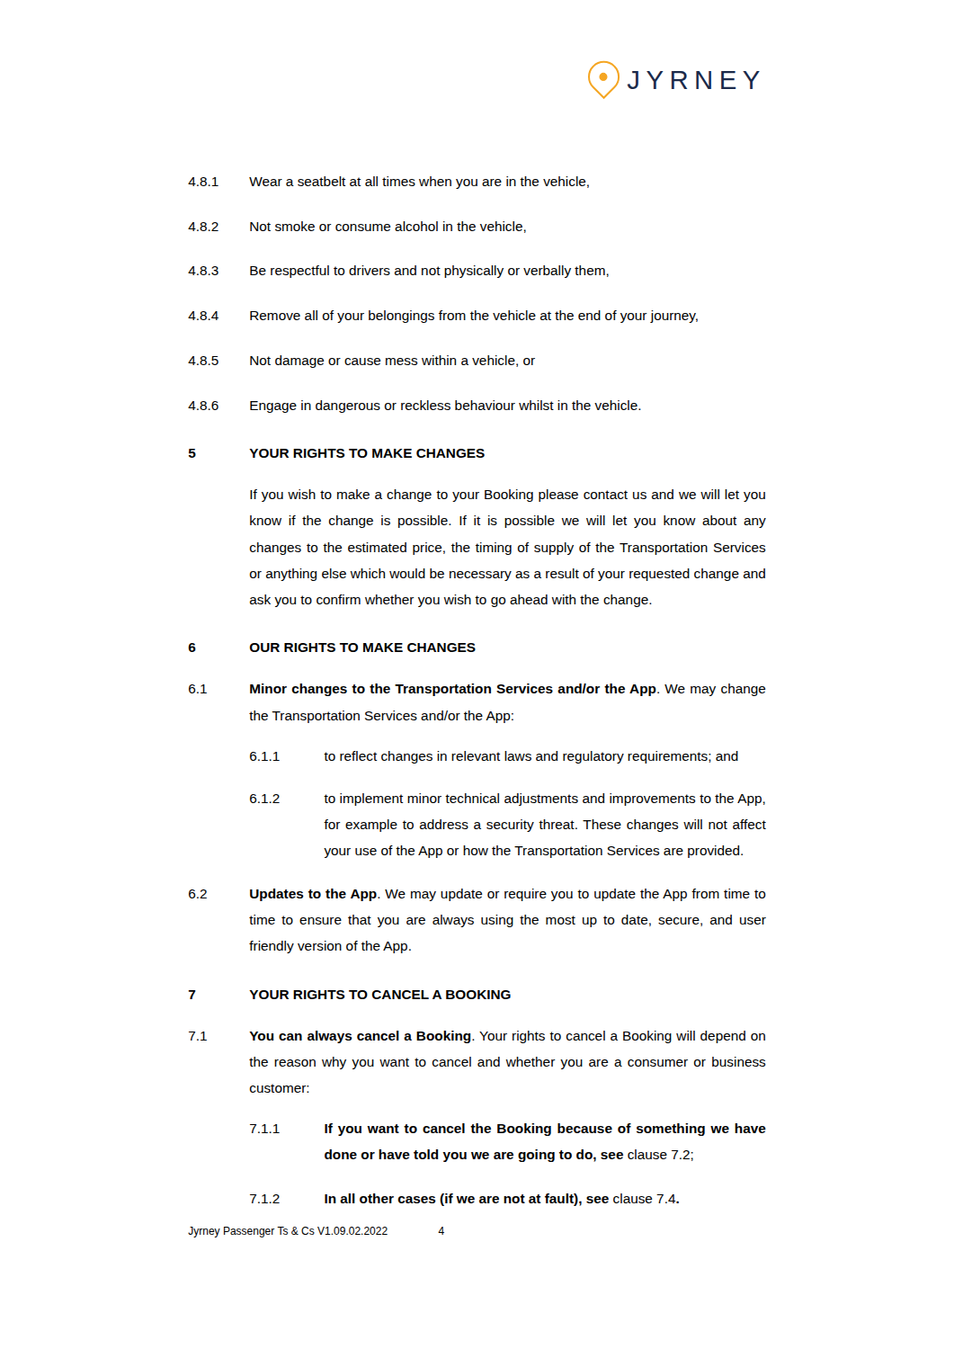JYRNEY
4.8.1
Wear a seatbelt at all times when you are in the vehicle,
4.8.2
Not smoke or consume alcohol in the vehicle,
4.8.3
Be respectful to drivers and not physically or verbally them,
4.8.4
Remove all of your belongings from the vehicle at the end of your journey,
4.8.5
Not damage or cause mess within a vehicle, or
4.8.6
Engage in dangerous or reckless behaviour whilst in the vehicle.
5
YOUR RIGHTS TO MAKE CHANGES
If you wish to make a change to your Booking please contact us and we will let you know if the change is possible. If it is possible we will let you know about any changes to the estimated price, the timing of supply of the Transportation Services or anything else which would be necessary as a result of your requested change and ask you to confirm whether you wish to go ahead with the change.
6
OUR RIGHTS TO MAKE CHANGES
6.1
Minor changes to the Transportation Services and/or the App. We may change the Transportation Services and/or the App:
6.1.1
to reflect changes in relevant laws and regulatory requirements; and
6.1.2
to implement minor technical adjustments and improvements to the App, for example to address a security threat. These changes will not affect your use of the App or how the Transportation Services are provided.
6.2
Updates to the App. We may update or require you to update the App from time to time to ensure that you are always using the most up to date, secure, and user friendly version of the App.
7
YOUR RIGHTS TO CANCEL A BOOKING
7.1
You can always cancel a Booking. Your rights to cancel a Booking will depend on the reason why you want to cancel and whether you are a consumer or business customer:
7.1.1
If you want to cancel the Booking because of something we have done or have told you we are going to do, see clause 7.2;
7.1.2
In all other cases (if we are not at fault), see clause 7.4.
Jyrney Passenger Ts & Cs V1.09.02.2022 4